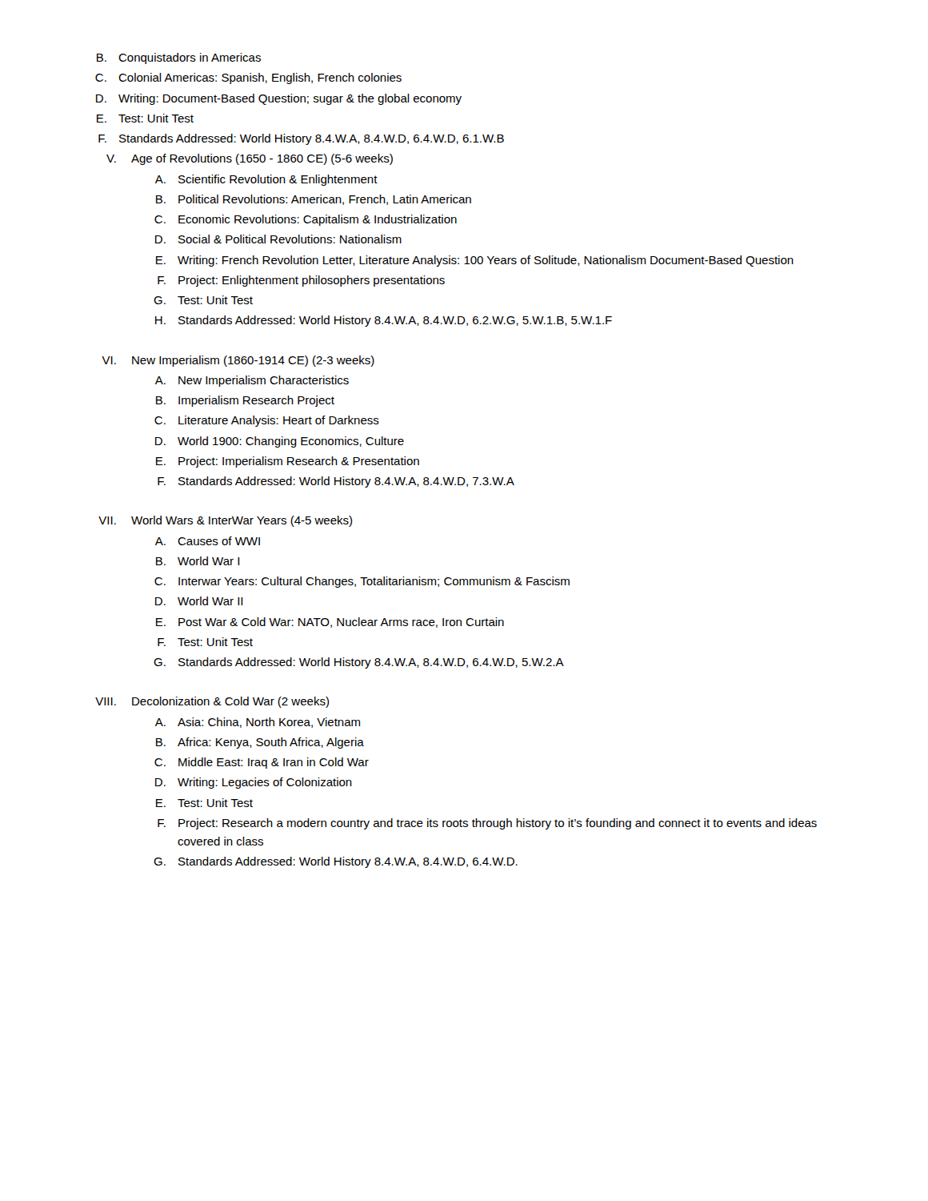Conquistadors in Americas
Colonial Americas: Spanish, English, French colonies
Writing: Document-Based Question; sugar & the global economy
Test: Unit Test
Standards Addressed: World History 8.4.W.A, 8.4.W.D, 6.4.W.D, 6.1.W.B
Age of Revolutions (1650 - 1860 CE) (5-6 weeks)
Scientific Revolution & Enlightenment
Political Revolutions: American, French, Latin American
Economic Revolutions: Capitalism & Industrialization
Social & Political Revolutions: Nationalism
Writing: French Revolution Letter, Literature Analysis: 100 Years of Solitude, Nationalism Document-Based Question
Project: Enlightenment philosophers presentations
Test: Unit Test
Standards Addressed: World History 8.4.W.A, 8.4.W.D, 6.2.W.G, 5.W.1.B, 5.W.1.F
New Imperialism (1860-1914 CE) (2-3 weeks)
New Imperialism Characteristics
Imperialism Research Project
Literature Analysis: Heart of Darkness
World 1900: Changing Economics, Culture
Project: Imperialism Research & Presentation
Standards Addressed: World History 8.4.W.A, 8.4.W.D, 7.3.W.A
World Wars & InterWar Years (4-5 weeks)
Causes of WWI
World War I
Interwar Years: Cultural Changes, Totalitarianism; Communism & Fascism
World War II
Post War & Cold War: NATO, Nuclear Arms race, Iron Curtain
Test: Unit Test
Standards Addressed: World History 8.4.W.A, 8.4.W.D, 6.4.W.D, 5.W.2.A
Decolonization & Cold War (2 weeks)
Asia: China, North Korea, Vietnam
Africa: Kenya, South Africa, Algeria
Middle East: Iraq & Iran in Cold War
Writing: Legacies of Colonization
Test: Unit Test
Project: Research a modern country and trace its roots through history to it’s founding and connect it to events and ideas covered in class
Standards Addressed: World History 8.4.W.A, 8.4.W.D, 6.4.W.D.